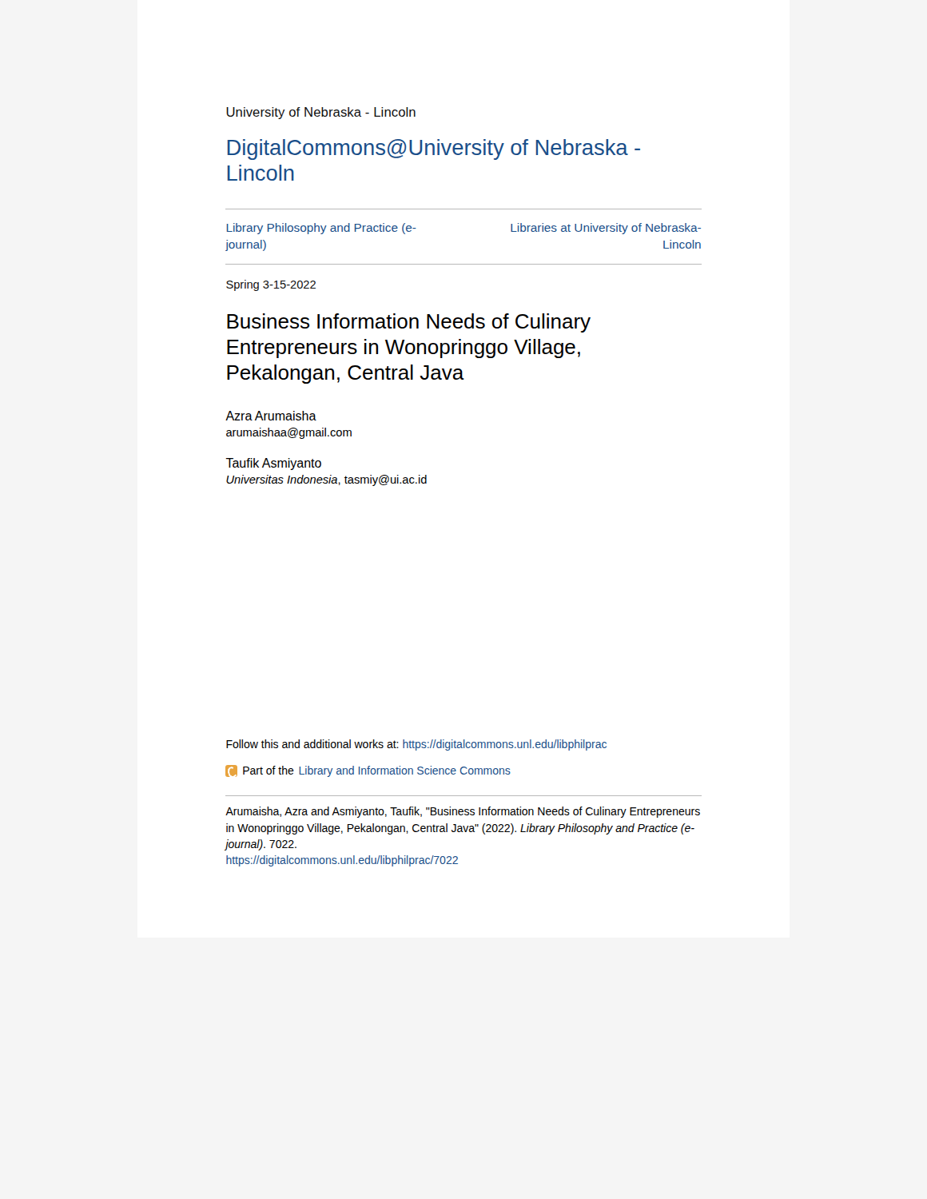University of Nebraska - Lincoln
DigitalCommons@University of Nebraska - Lincoln
Library Philosophy and Practice (e-journal) Libraries at University of Nebraska-Lincoln
Spring 3-15-2022
Business Information Needs of Culinary Entrepreneurs in Wonopringgo Village, Pekalongan, Central Java
Azra Arumaisha arumaishaa@gmail.com
Taufik Asmiyanto Universitas Indonesia, tasmiy@ui.ac.id
Follow this and additional works at: https://digitalcommons.unl.edu/libphilprac
Part of the Library and Information Science Commons
Arumaisha, Azra and Asmiyanto, Taufik, "Business Information Needs of Culinary Entrepreneurs in Wonopringgo Village, Pekalongan, Central Java" (2022). Library Philosophy and Practice (e-journal). 7022.
https://digitalcommons.unl.edu/libphilprac/7022